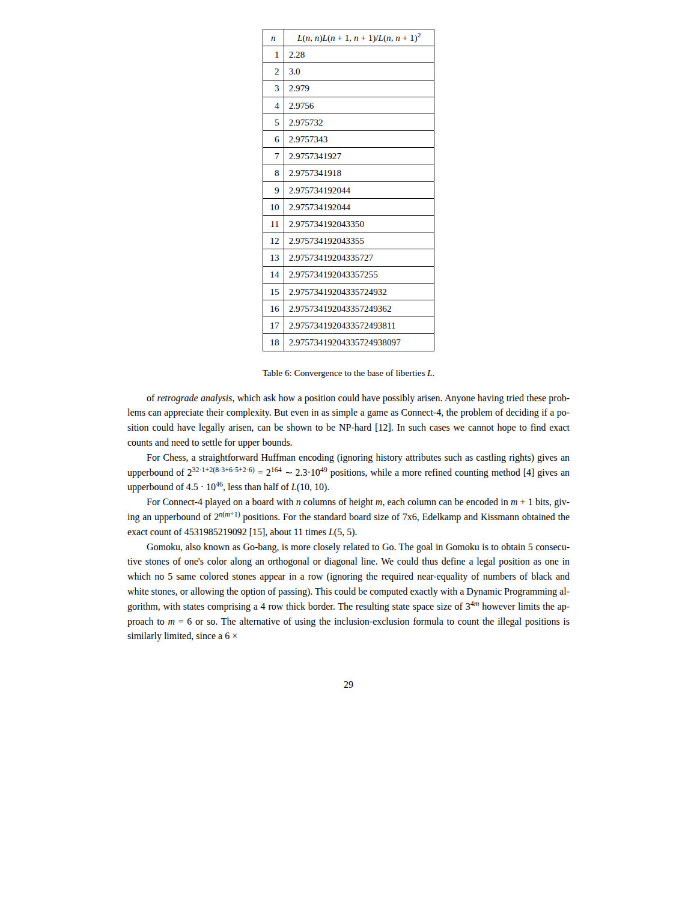Table 6: Convergence to the base of liberties L .
| n | L ( n , n ) L ( n + 1, n + 1)/ L ( n , n + 1) 2 |
| --- | --- |
| 1 | 2.28 |
| 2 | 3.0 |
| 3 | 2.979 |
| 4 | 2.9756 |
| 5 | 2.975732 |
| 6 | 2.9757343 |
| 7 | 2.9757341927 |
| 8 | 2.9757341918 |
| 9 | 2.975734192044 |
| 10 | 2.975734192044 |
| 11 | 2.975734192043350 |
| 12 | 2.975734192043355 |
| 13 | 2.97573419204335727 |
| 14 | 2.975734192043357255 |
| 15 | 2.97573419204335724932 |
| 16 | 2.975734192043357249362 |
| 17 | 2.9757341920433572493811 |
| 18 | 2.97573419204335724938097 |
of retrograde analysis, which ask how a position could have possibly arisen. Anyone having tried these problems can appreciate their complexity. But even in as simple a game as Connect-4, the problem of deciding if a position could have legally arisen, can be shown to be NP-hard [12]. In such cases we cannot hope to find exact counts and need to settle for upper bounds.
For Chess, a straightforward Huffman encoding (ignoring history attributes such as castling rights) gives an upperbound of 232·1+2(8·3+6·5+2·6) = 2164 ∼ 2.3·1049 positions, while a more refined counting method [4] gives an upperbound of 4.5 · 1046, less than half of L(10, 10).
For Connect-4 played on a board with n columns of height m, each column can be encoded in m + 1 bits, giving an upperbound of 2n(m+1) positions. For the standard board size of 7x6, Edelkamp and Kissmann obtained the exact count of 4531985219092 [15], about 11 times L(5, 5).
Gomoku, also known as Go-bang, is more closely related to Go. The goal in Gomoku is to obtain 5 consecutive stones of one's color along an orthogonal or diagonal line. We could thus define a legal position as one in which no 5 same colored stones appear in a row (ignoring the required near-equality of numbers of black and white stones, or allowing the option of passing). This could be computed exactly with a Dynamic Programming algorithm, with states comprising a 4 row thick border. The resulting state space size of 34m however limits the approach to m = 6 or so. The alternative of using the inclusion-exclusion formula to count the illegal positions is similarly limited, since a 6 ×
29